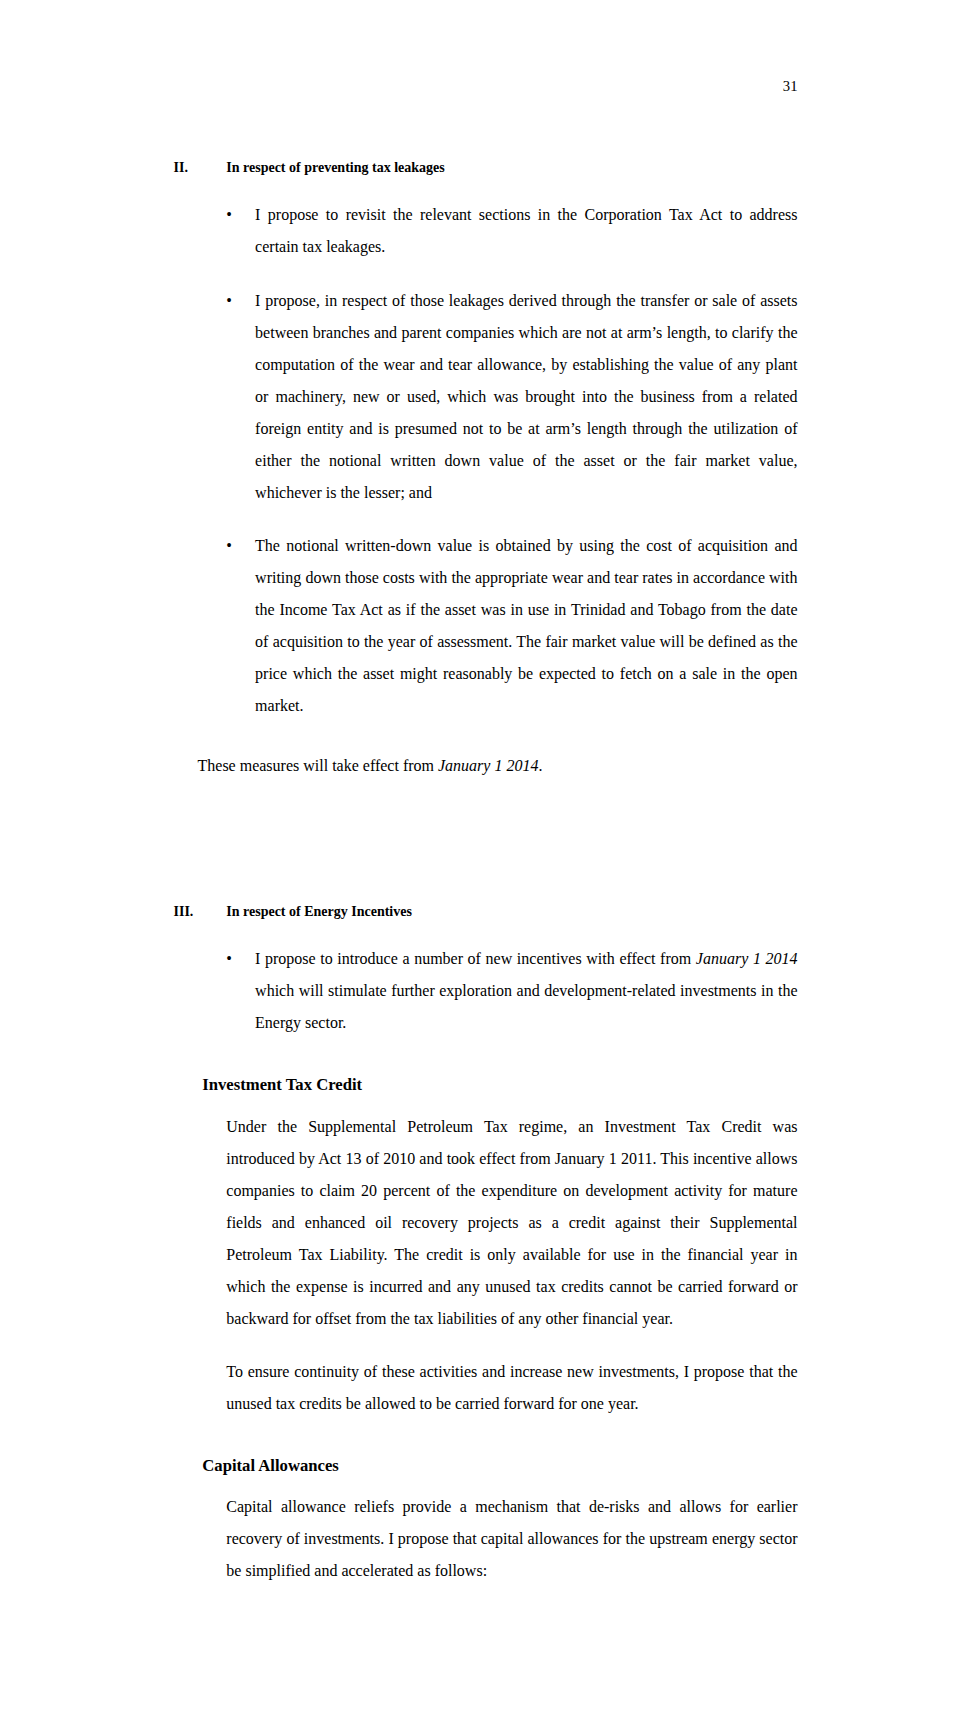31
II. In respect of preventing tax leakages
• I propose to revisit the relevant sections in the Corporation Tax Act to address certain tax leakages.
• I propose, in respect of those leakages derived through the transfer or sale of assets between branches and parent companies which are not at arm’s length, to clarify the computation of the wear and tear allowance, by establishing the value of any plant or machinery, new or used, which was brought into the business from a related foreign entity and is presumed not to be at arm’s length through the utilization of either the notional written down value of the asset or the fair market value, whichever is the lesser; and
• The notional written-down value is obtained by using the cost of acquisition and writing down those costs with the appropriate wear and tear rates in accordance with the Income Tax Act as if the asset was in use in Trinidad and Tobago from the date of acquisition to the year of assessment. The fair market value will be defined as the price which the asset might reasonably be expected to fetch on a sale in the open market.
These measures will take effect from January 1 2014.
III. In respect of Energy Incentives
• I propose to introduce a number of new incentives with effect from January 1 2014 which will stimulate further exploration and development-related investments in the Energy sector.
Investment Tax Credit
Under the Supplemental Petroleum Tax regime, an Investment Tax Credit was introduced by Act 13 of 2010 and took effect from January 1 2011. This incentive allows companies to claim 20 percent of the expenditure on development activity for mature fields and enhanced oil recovery projects as a credit against their Supplemental Petroleum Tax Liability. The credit is only available for use in the financial year in which the expense is incurred and any unused tax credits cannot be carried forward or backward for offset from the tax liabilities of any other financial year.
To ensure continuity of these activities and increase new investments, I propose that the unused tax credits be allowed to be carried forward for one year.
Capital Allowances
Capital allowance reliefs provide a mechanism that de-risks and allows for earlier recovery of investments. I propose that capital allowances for the upstream energy sector be simplified and accelerated as follows: